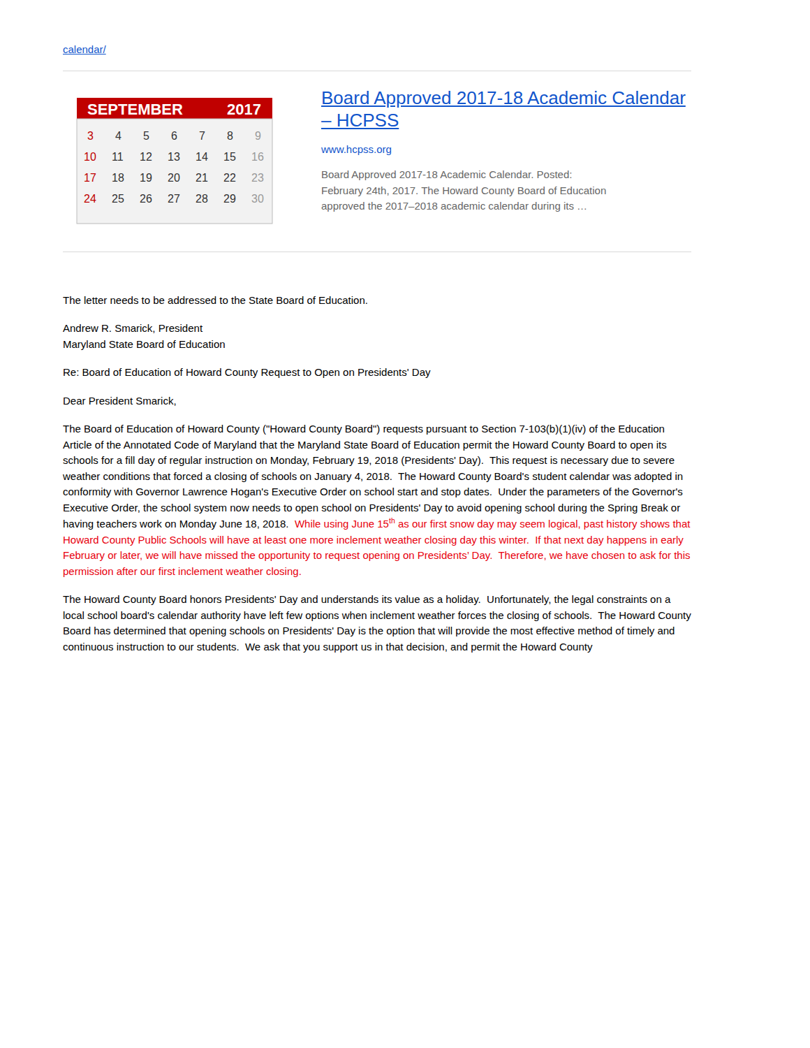calendar/
Board Approved 2017-18 Academic Calendar – HCPSS
www.hcpss.org
Board Approved 2017-18 Academic Calendar. Posted: February 24th, 2017. The Howard County Board of Education approved the 2017–2018 academic calendar during its …
The letter needs to be addressed to the State Board of Education.
Andrew R. Smarick, President Maryland State Board of Education
Re: Board of Education of Howard County Request to Open on Presidents' Day
Dear President Smarick,
The Board of Education of Howard County ("Howard County Board") requests pursuant to Section 7-103(b)(1)(iv) of the Education Article of the Annotated Code of Maryland that the Maryland State Board of Education permit the Howard County Board to open its schools for a fill day of regular instruction on Monday, February 19, 2018 (Presidents' Day). This request is necessary due to severe weather conditions that forced a closing of schools on January 4, 2018. The Howard County Board's student calendar was adopted in conformity with Governor Lawrence Hogan's Executive Order on school start and stop dates. Under the parameters of the Governor's Executive Order, the school system now needs to open school on Presidents' Day to avoid opening school during the Spring Break or having teachers work on Monday June 18, 2018. While using June 15th as our first snow day may seem logical, past history shows that Howard County Public Schools will have at least one more inclement weather closing day this winter. If that next day happens in early February or later, we will have missed the opportunity to request opening on Presidents’ Day. Therefore, we have chosen to ask for this permission after our first inclement weather closing.
The Howard County Board honors Presidents' Day and understands its value as a holiday. Unfortunately, the legal constraints on a local school board's calendar authority have left few options when inclement weather forces the closing of schools. The Howard County Board has determined that opening schools on Presidents' Day is the option that will provide the most effective method of timely and continuous instruction to our students. We ask that you support us in that decision, and permit the Howard County